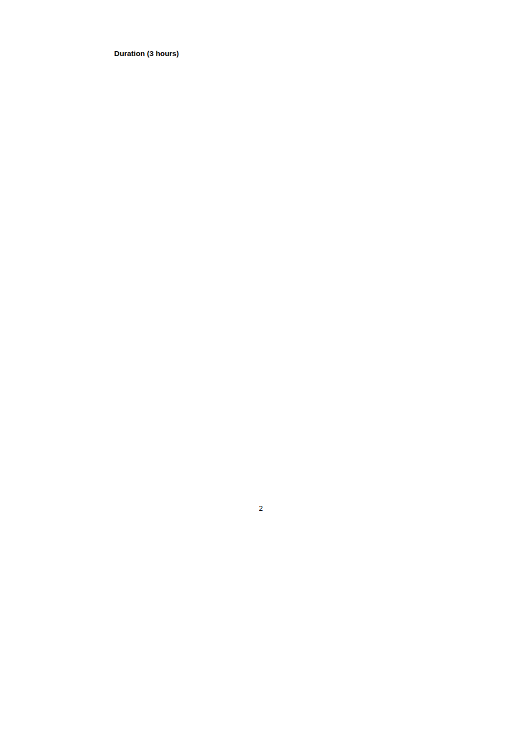Duration (3 hours)
2